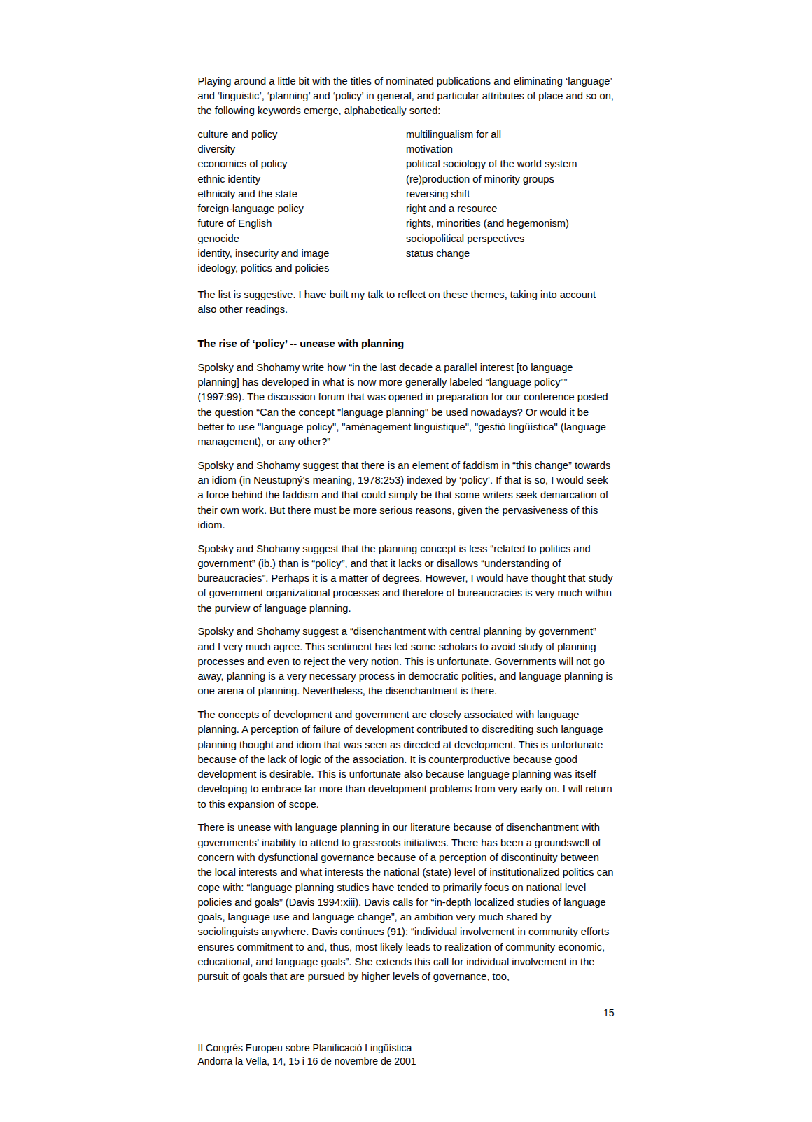Playing around a little bit with the titles of nominated publications and eliminating ‘language’ and ‘linguistic’, ‘planning’ and ‘policy’ in general, and particular attributes of place and so on, the following keywords emerge, alphabetically sorted:
| culture and policy | multilingualism for all |
| diversity | motivation |
| economics of policy | political sociology of the world system |
| ethnic identity | (re)production of minority groups |
| ethnicity and the state | reversing shift |
| foreign-language policy | right and a resource |
| future of English | rights, minorities (and hegemonism) |
| genocide | sociopolitical perspectives |
| identity, insecurity and image | status change |
| ideology, politics and policies | |
The list is suggestive. I have built my talk to reflect on these themes, taking into account also other readings.
The rise of ‘policy’ -- unease with planning
Spolsky and Shohamy write how “in the last decade a parallel interest [to language planning] has developed in what is now more generally labeled “language policy”” (1997:99). The discussion forum that was opened in preparation for our conference posted the question “Can the concept "language planning" be used nowadays? Or would it be better to use "language policy", "aménagement linguistique", "gestió lingüística" (language management), or any other?”
Spolsky and Shohamy suggest that there is an element of faddism in “this change” towards an idiom (in Neustupný’s meaning, 1978:253) indexed by ‘policy’. If that is so, I would seek a force behind the faddism and that could simply be that some writers seek demarcation of their own work. But there must be more serious reasons, given the pervasiveness of this idiom.
Spolsky and Shohamy suggest that the planning concept is less “related to politics and government” (ib.) than is “policy”, and that it lacks or disallows “understanding of bureaucracies”. Perhaps it is a matter of degrees. However, I would have thought that study of government organizational processes and therefore of bureaucracies is very much within the purview of language planning.
Spolsky and Shohamy suggest a “disenchantment with central planning by government” and I very much agree. This sentiment has led some scholars to avoid study of planning processes and even to reject the very notion. This is unfortunate. Governments will not go away, planning is a very necessary process in democratic polities, and language planning is one arena of planning. Nevertheless, the disenchantment is there.
The concepts of development and government are closely associated with language planning. A perception of failure of development contributed to discrediting such language planning thought and idiom that was seen as directed at development. This is unfortunate because of the lack of logic of the association. It is counterproductive because good development is desirable. This is unfortunate also because language planning was itself developing to embrace far more than development problems from very early on. I will return to this expansion of scope.
There is unease with language planning in our literature because of disenchantment with governments’ inability to attend to grassroots initiatives. There has been a groundswell of concern with dysfunctional governance because of a perception of discontinuity between the local interests and what interests the national (state) level of institutionalized politics can cope with: “language planning studies have tended to primarily focus on national level policies and goals” (Davis 1994:xiii). Davis calls for “in-depth localized studies of language goals, language use and language change”, an ambition very much shared by sociolinguists anywhere. Davis continues (91): “individual involvement in community efforts ensures commitment to and, thus, most likely leads to realization of community economic, educational, and language goals”. She extends this call for individual involvement in the pursuit of goals that are pursued by higher levels of governance, too,
15
II Congrés Europeu sobre Planificació Lingüística
Andorra la Vella, 14, 15 i 16 de novembre de 2001